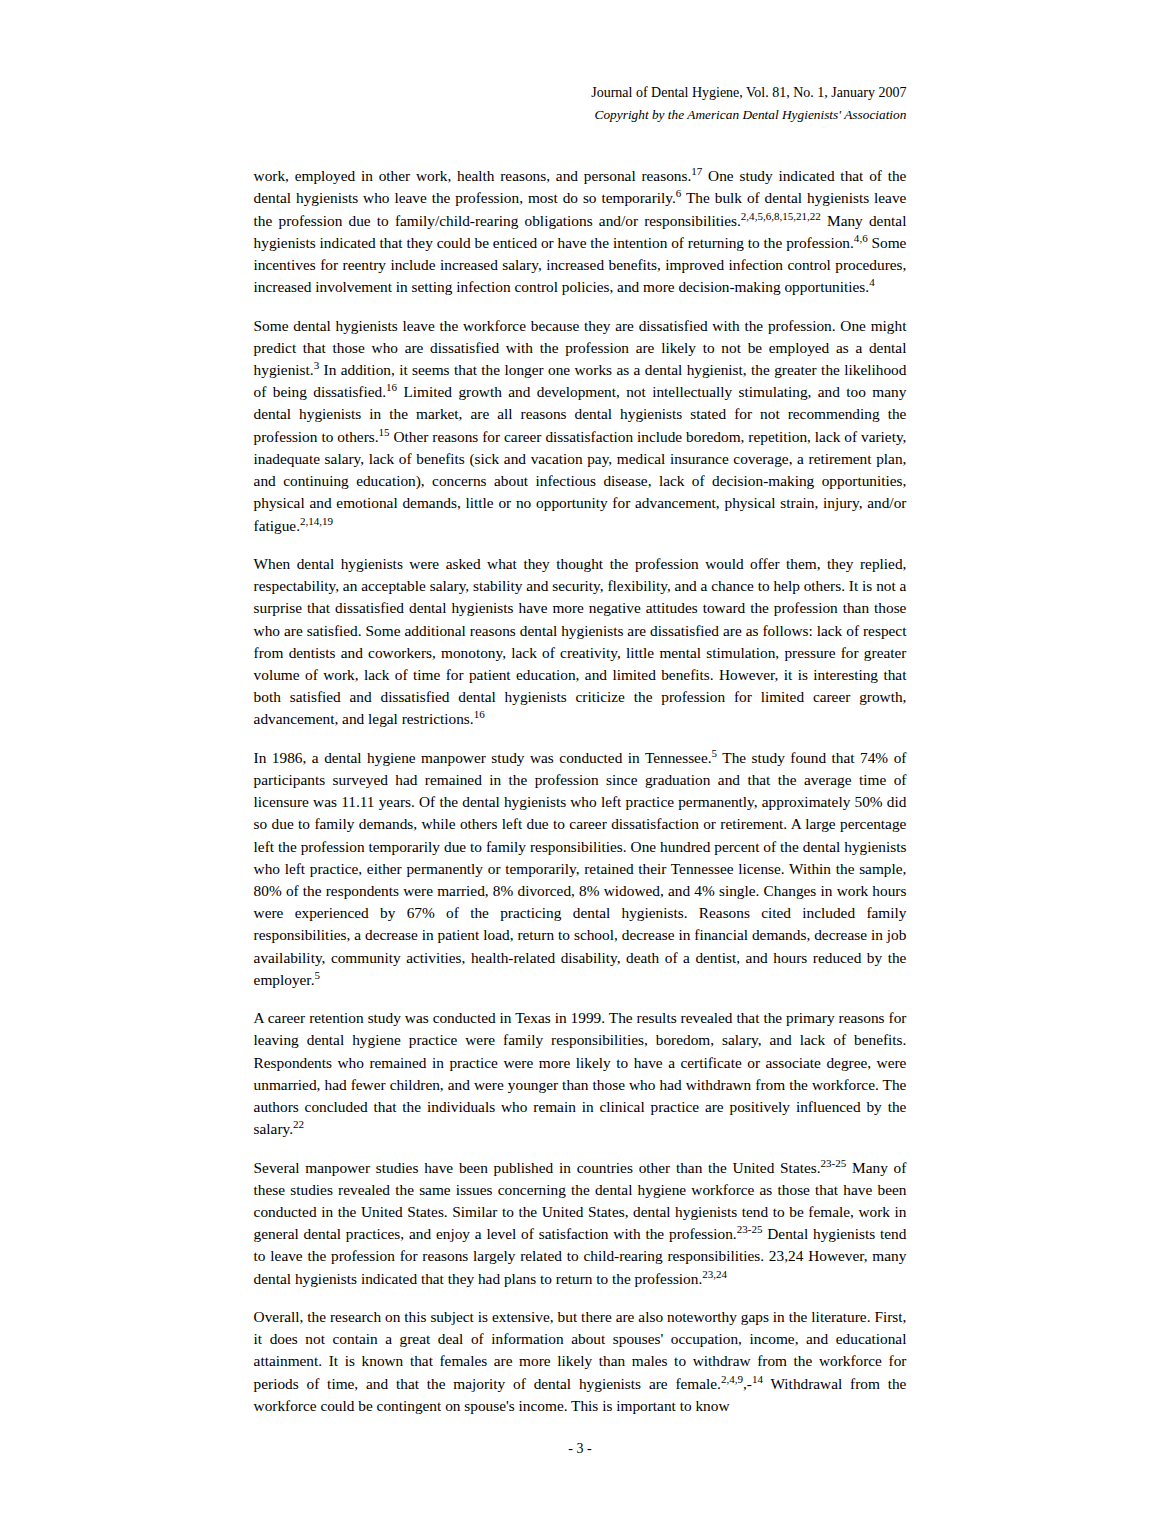Journal of Dental Hygiene, Vol. 81, No. 1, January 2007
Copyright by the American Dental Hygienists' Association
work, employed in other work, health reasons, and personal reasons.17 One study indicated that of the dental hygienists who leave the profession, most do so temporarily.6 The bulk of dental hygienists leave the profession due to family/child-rearing obligations and/or responsibilities.2,4,5,6,8,15,21,22 Many dental hygienists indicated that they could be enticed or have the intention of returning to the profession.4,6 Some incentives for reentry include increased salary, increased benefits, improved infection control procedures, increased involvement in setting infection control policies, and more decision-making opportunities.4
Some dental hygienists leave the workforce because they are dissatisfied with the profession. One might predict that those who are dissatisfied with the profession are likely to not be employed as a dental hygienist.3 In addition, it seems that the longer one works as a dental hygienist, the greater the likelihood of being dissatisfied.16 Limited growth and development, not intellectually stimulating, and too many dental hygienists in the market, are all reasons dental hygienists stated for not recommending the profession to others.15 Other reasons for career dissatisfaction include boredom, repetition, lack of variety, inadequate salary, lack of benefits (sick and vacation pay, medical insurance coverage, a retirement plan, and continuing education), concerns about infectious disease, lack of decision-making opportunities, physical and emotional demands, little or no opportunity for advancement, physical strain, injury, and/or fatigue.2,14,19
When dental hygienists were asked what they thought the profession would offer them, they replied, respectability, an acceptable salary, stability and security, flexibility, and a chance to help others. It is not a surprise that dissatisfied dental hygienists have more negative attitudes toward the profession than those who are satisfied. Some additional reasons dental hygienists are dissatisfied are as follows: lack of respect from dentists and coworkers, monotony, lack of creativity, little mental stimulation, pressure for greater volume of work, lack of time for patient education, and limited benefits. However, it is interesting that both satisfied and dissatisfied dental hygienists criticize the profession for limited career growth, advancement, and legal restrictions.16
In 1986, a dental hygiene manpower study was conducted in Tennessee.5 The study found that 74% of participants surveyed had remained in the profession since graduation and that the average time of licensure was 11.11 years. Of the dental hygienists who left practice permanently, approximately 50% did so due to family demands, while others left due to career dissatisfaction or retirement. A large percentage left the profession temporarily due to family responsibilities. One hundred percent of the dental hygienists who left practice, either permanently or temporarily, retained their Tennessee license. Within the sample, 80% of the respondents were married, 8% divorced, 8% widowed, and 4% single. Changes in work hours were experienced by 67% of the practicing dental hygienists. Reasons cited included family responsibilities, a decrease in patient load, return to school, decrease in financial demands, decrease in job availability, community activities, health-related disability, death of a dentist, and hours reduced by the employer.5
A career retention study was conducted in Texas in 1999. The results revealed that the primary reasons for leaving dental hygiene practice were family responsibilities, boredom, salary, and lack of benefits. Respondents who remained in practice were more likely to have a certificate or associate degree, were unmarried, had fewer children, and were younger than those who had withdrawn from the workforce. The authors concluded that the individuals who remain in clinical practice are positively influenced by the salary.22
Several manpower studies have been published in countries other than the United States.23-25 Many of these studies revealed the same issues concerning the dental hygiene workforce as those that have been conducted in the United States. Similar to the United States, dental hygienists tend to be female, work in general dental practices, and enjoy a level of satisfaction with the profession.23-25 Dental hygienists tend to leave the profession for reasons largely related to child-rearing responsibilities. 23,24 However, many dental hygienists indicated that they had plans to return to the profession.23,24
Overall, the research on this subject is extensive, but there are also noteworthy gaps in the literature. First, it does not contain a great deal of information about spouses' occupation, income, and educational attainment. It is known that females are more likely than males to withdraw from the workforce for periods of time, and that the majority of dental hygienists are female.2,4,9,-14 Withdrawal from the workforce could be contingent on spouse's income. This is important to know
- 3 -